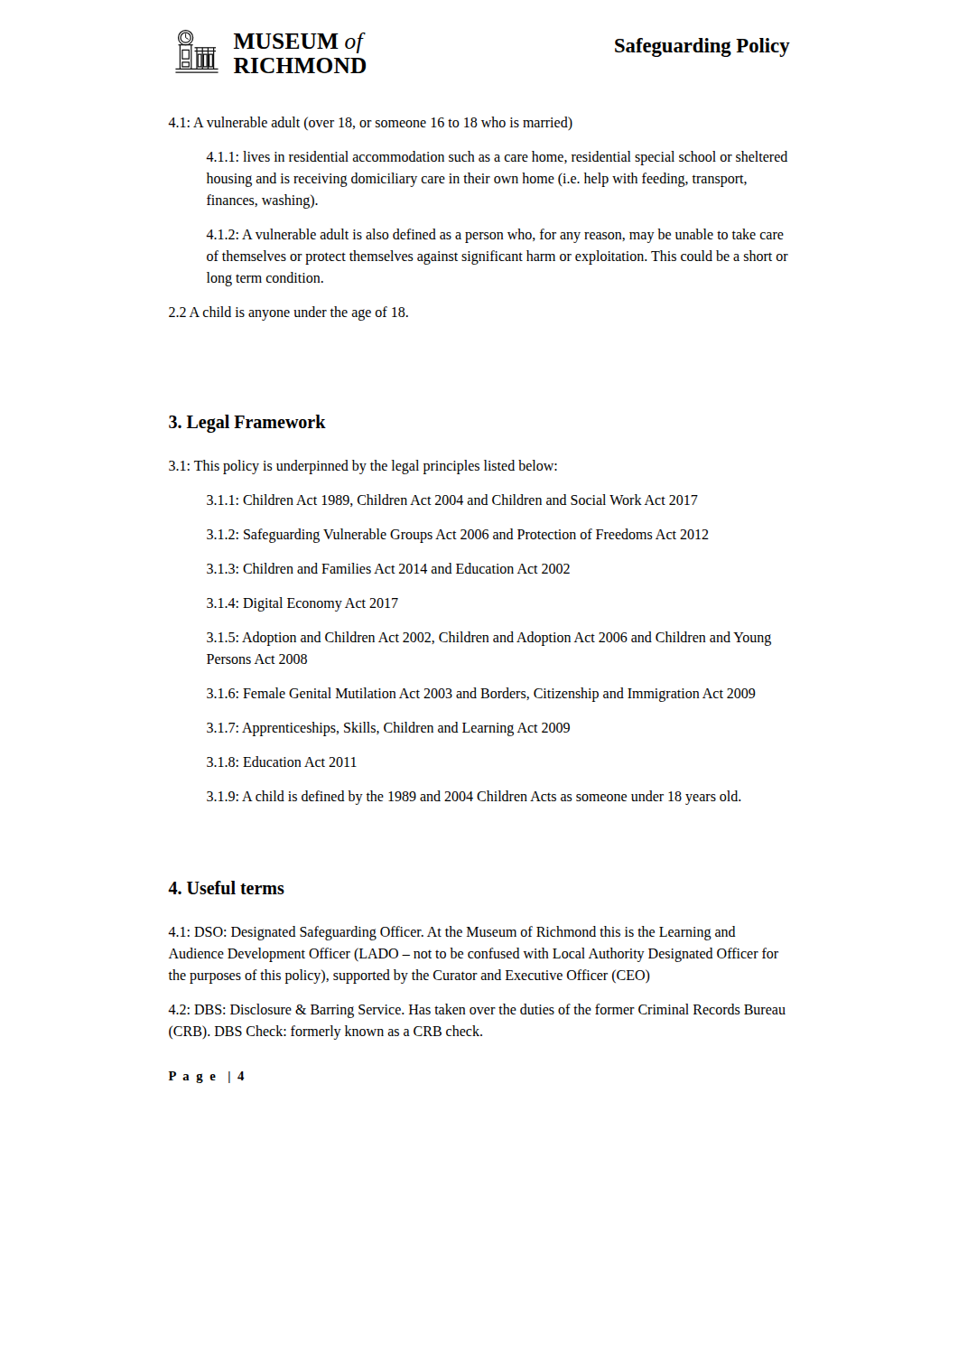MUSEUM of
RICHMOND
Safeguarding Policy
4.1: A vulnerable adult (over 18, or someone 16 to 18 who is married)
4.1.1: lives in residential accommodation such as a care home, residential special school or sheltered housing and is receiving domiciliary care in their own home (i.e. help with feeding, transport, finances, washing).
4.1.2: A vulnerable adult is also defined as a person who, for any reason, may be unable to take care of themselves or protect themselves against significant harm or exploitation. This could be a short or long term condition.
2.2 A child is anyone under the age of 18.
3. Legal Framework
3.1: This policy is underpinned by the legal principles listed below:
3.1.1: Children Act 1989, Children Act 2004 and Children and Social Work Act 2017
3.1.2: Safeguarding Vulnerable Groups Act 2006 and Protection of Freedoms Act 2012
3.1.3: Children and Families Act 2014 and Education Act 2002
3.1.4: Digital Economy Act 2017
3.1.5: Adoption and Children Act 2002, Children and Adoption Act 2006 and Children and Young Persons Act 2008
3.1.6: Female Genital Mutilation Act 2003 and Borders, Citizenship and Immigration Act 2009
3.1.7: Apprenticeships, Skills, Children and Learning Act 2009
3.1.8: Education Act 2011
3.1.9: A child is defined by the 1989 and 2004 Children Acts as someone under 18 years old.
4. Useful terms
4.1: DSO: Designated Safeguarding Officer. At the Museum of Richmond this is the Learning and Audience Development Officer (LADO – not to be confused with Local Authority Designated Officer for the purposes of this policy), supported by the Curator and Executive Officer (CEO)
4.2: DBS: Disclosure & Barring Service. Has taken over the duties of the former Criminal Records Bureau (CRB). DBS Check: formerly known as a CRB check.
P a g e | 4